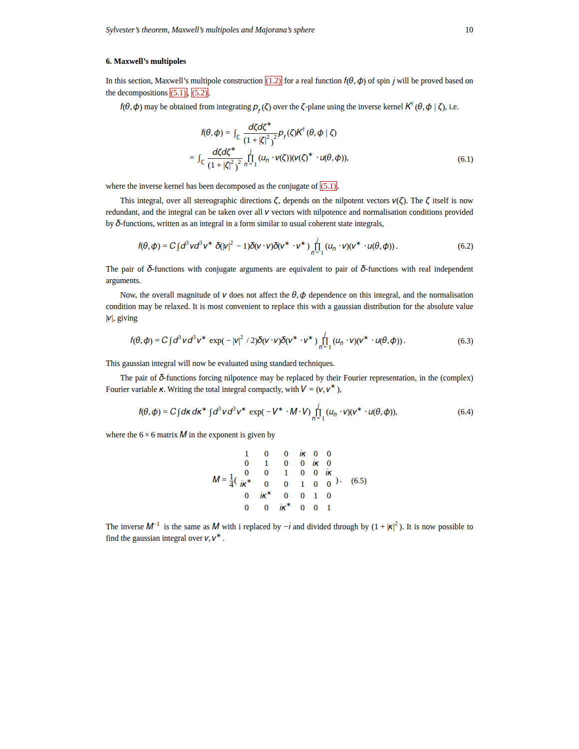Sylvester’s theorem, Maxwell’s multipoles and Majorana’s sphere 10
6. Maxwell’s multipoles
In this section, Maxwell’s multipole construction (1.2) for a real function f(θ,ϕ) of spin j will be proved based on the decompositions (5.1), (5.2).
f(θ,ϕ) may be obtained from integrating pf(ζ) over the ζ-plane using the inverse kernel K†(θ,ϕ|ζ), i.e.
f(θ,ϕ) = ∫ℂ dζdζ∗ (1+|ζ|2)2 pf(ζ) K†(θ,ϕ|ζ)
= ∫ℂ dζdζ∗ (1+|ζ|2)2 ∏ n=1 j (un⋅ν(ζ)) (ν(ζ)∗⋅u(θ,ϕ)) ,
(6.1)
where the inverse kernel has been decomposed as the conjugate of (5.1).
This integral, over all stereographic directions ζ, depends on the nilpotent vectors ν(ζ). The ζ itself is now redundant, and the integral can be taken over all ν vectors with nilpotence and normalisation conditions provided by δ-functions, written as an integral in a form similar to usual coherent state integrals,
f(θ,ϕ) = C ∫ d3ν d3ν∗ δ(|ν|2−1) δ(ν⋅ν) δ(ν∗⋅ν∗) ∏ n=1 j (un⋅ν) (ν∗⋅u(θ,ϕ)) .
(6.2)
The pair of δ-functions with conjugate arguments are equivalent to pair of δ-functions with real independent arguments.
Now, the overall magnitude of ν does not affect the θ,ϕ dependence on this integral, and the normalisation condition may be relaxed. It is most convenient to replace this with a gaussian distribution for the absolute value |ν|, giving
f(θ,ϕ) = C ∫ d3ν d3ν∗ exp(−|ν|2/2) δ(ν⋅ν) δ(ν∗⋅ν∗) ∏ n=1 j (un⋅ν) (ν∗⋅u(θ,ϕ)) .
(6.3)
This gaussian integral will now be evaluated using standard techniques.
The pair of δ-functions forcing nilpotence may be replaced by their Fourier representation, in the (complex) Fourier variable κ. Writing the total integral compactly, with V=(ν,ν∗),
f(θ,ϕ) = C ∫ dκ dκ∗ ∫ d3ν d3ν∗ exp(−V∗⋅M⋅V) ∏ n=1 j (un⋅ν) (ν∗⋅u(θ,ϕ)) ,
(6.4)
where the 6×6 matrix M in the exponent is given by
M = 14 ( 100 iκ00 010 0iκ0 001 00iκ iκ∗00 100 0iκ∗0 010 00iκ∗ 001 ) .
(6.5)
The inverse M−1 is the same as M with i replaced by −i and divided through by (1+|κ|2). It is now possible to find the gaussian integral over ν,ν∗.